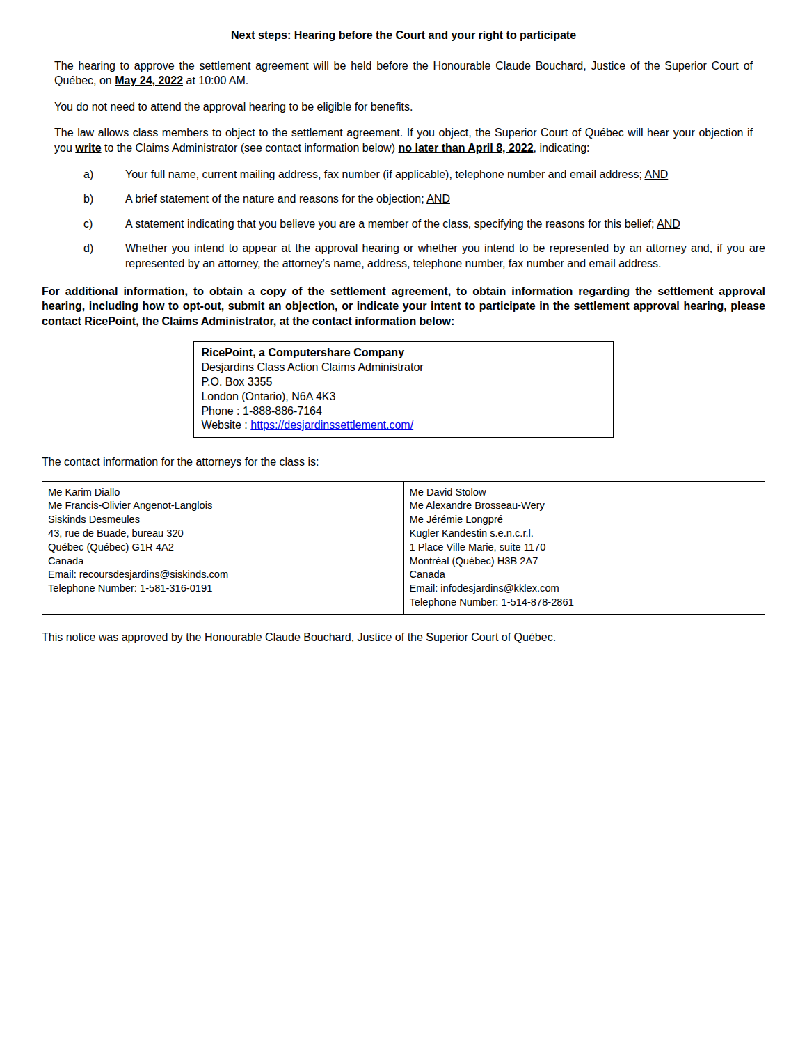Next steps: Hearing before the Court and your right to participate
The hearing to approve the settlement agreement will be held before the Honourable Claude Bouchard, Justice of the Superior Court of Québec, on May 24, 2022 at 10:00 AM.
You do not need to attend the approval hearing to be eligible for benefits.
The law allows class members to object to the settlement agreement. If you object, the Superior Court of Québec will hear your objection if you write to the Claims Administrator (see contact information below) no later than April 8, 2022, indicating:
a) Your full name, current mailing address, fax number (if applicable), telephone number and email address; AND
b) A brief statement of the nature and reasons for the objection; AND
c) A statement indicating that you believe you are a member of the class, specifying the reasons for this belief; AND
d) Whether you intend to appear at the approval hearing or whether you intend to be represented by an attorney and, if you are represented by an attorney, the attorney’s name, address, telephone number, fax number and email address.
For additional information, to obtain a copy of the settlement agreement, to obtain information regarding the settlement approval hearing, including how to opt-out, submit an objection, or indicate your intent to participate in the settlement approval hearing, please contact RicePoint, the Claims Administrator, at the contact information below:
| RicePoint, a Computershare Company Desjardins Class Action Claims Administrator P.O. Box 3355 London (Ontario), N6A 4K3 Phone : 1-888-886-7164 Website : https://desjardinssettlement.com/ |
The contact information for the attorneys for the class is:
| Me Karim Diallo Me Francis-Olivier Angenot-Langlois Siskinds Desmeules 43, rue de Buade, bureau 320 Québec (Québec) G1R 4A2 Canada Email: recoursdesjardins@siskinds.com Telephone Number: 1-581-316-0191 | Me David Stolow Me Alexandre Brosseau-Wery Me Jérémie Longpré Kugler Kandestin s.e.n.c.r.l. 1 Place Ville Marie, suite 1170 Montréal (Québec) H3B 2A7 Canada Email: infodesjardins@kklex.com Telephone Number: 1-514-878-2861 |
This notice was approved by the Honourable Claude Bouchard, Justice of the Superior Court of Québec.